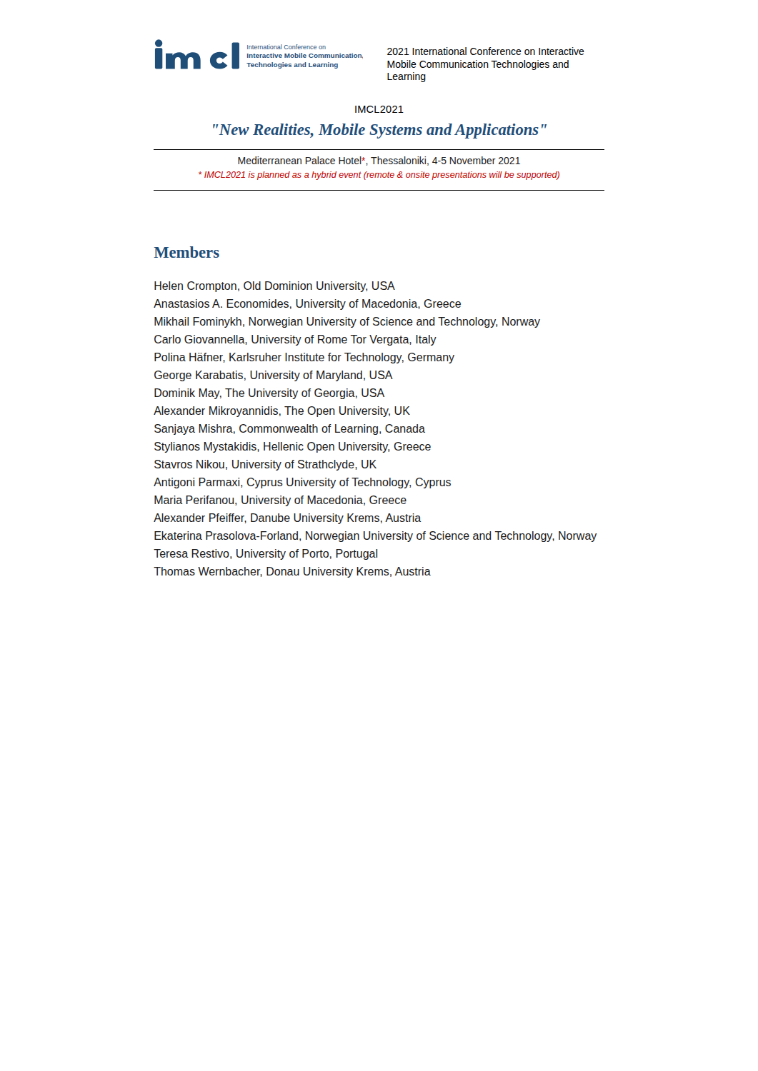International Conference on Interactive Mobile Communication, Technologies and Learning
2021 International Conference on Interactive Mobile Communication Technologies and Learning
IMCL2021
"New Realities, Mobile Systems and Applications"
Mediterranean Palace Hotel*, Thessaloniki, 4-5 November 2021
* IMCL2021 is planned as a hybrid event (remote & onsite presentations will be supported)
Members
Helen Crompton, Old Dominion University, USA
Anastasios A. Economides, University of Macedonia, Greece
Mikhail Fominykh, Norwegian University of Science and Technology, Norway
Carlo Giovannella, University of Rome Tor Vergata, Italy
Polina Häfner, Karlsruher Institute for Technology, Germany
George Karabatis, University of Maryland, USA
Dominik May, The University of Georgia, USA
Alexander Mikroyannidis, The Open University, UK
Sanjaya Mishra, Commonwealth of Learning, Canada
Stylianos Mystakidis, Hellenic Open University, Greece
Stavros Nikou, University of Strathclyde, UK
Antigoni Parmaxi, Cyprus University of Technology, Cyprus
Maria Perifanou, University of Macedonia, Greece
Alexander Pfeiffer, Danube University Krems, Austria
Ekaterina Prasolova-Forland, Norwegian University of Science and Technology, Norway
Teresa Restivo, University of Porto, Portugal
Thomas Wernbacher, Donau University Krems, Austria